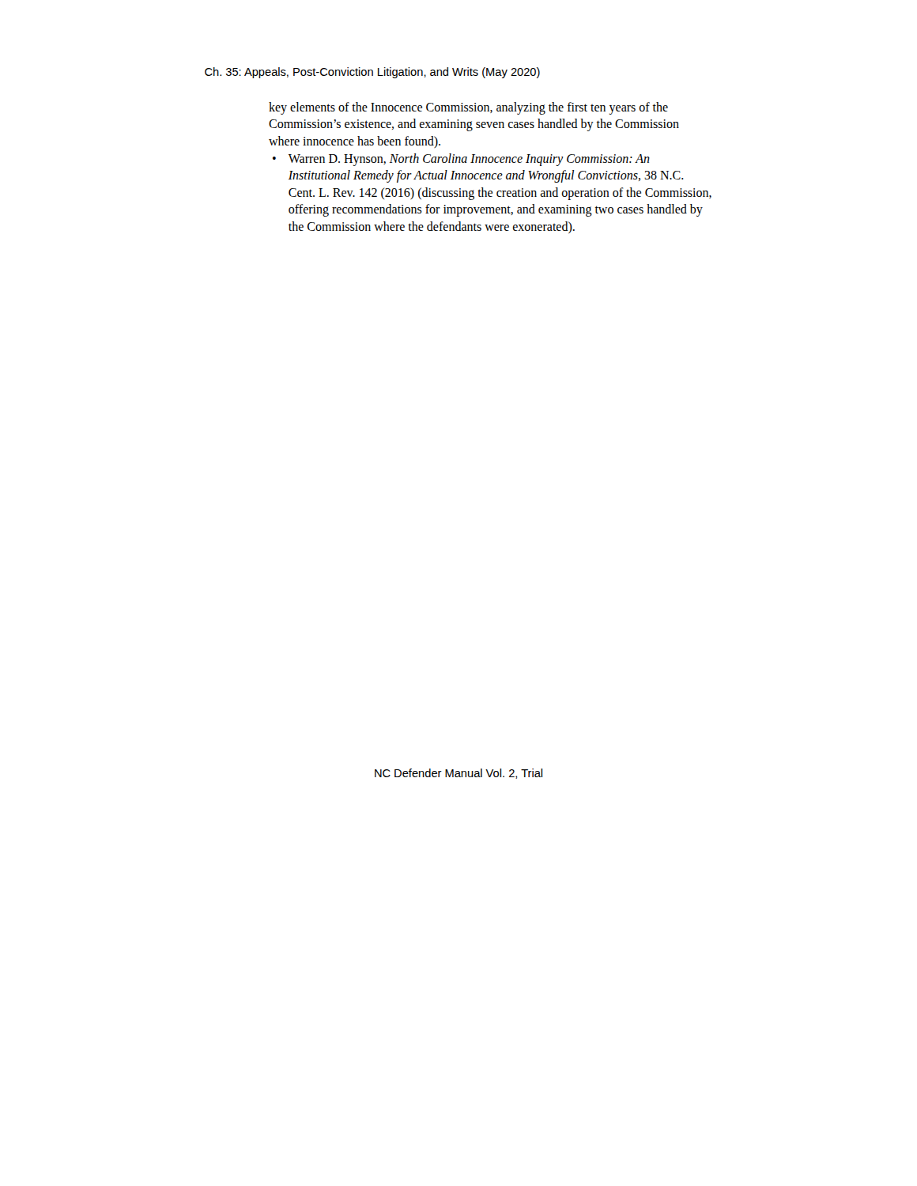Ch. 35: Appeals, Post-Conviction Litigation, and Writs (May 2020)
key elements of the Innocence Commission, analyzing the first ten years of the Commission’s existence, and examining seven cases handled by the Commission where innocence has been found).
Warren D. Hynson, North Carolina Innocence Inquiry Commission: An Institutional Remedy for Actual Innocence and Wrongful Convictions, 38 N.C. Cent. L. Rev. 142 (2016) (discussing the creation and operation of the Commission, offering recommendations for improvement, and examining two cases handled by the Commission where the defendants were exonerated).
NC Defender Manual Vol. 2, Trial